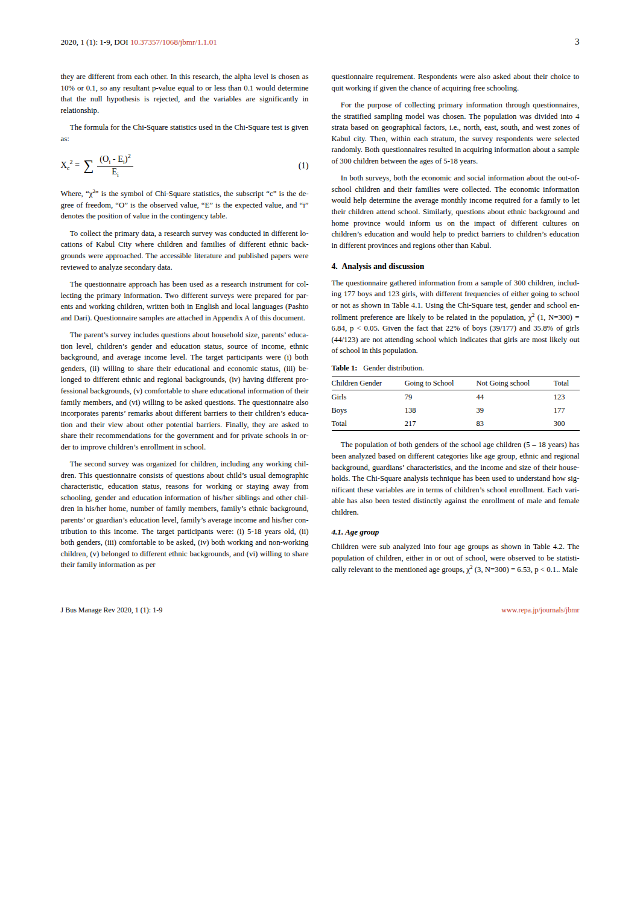2020, 1 (1): 1-9, DOI 10.37357/1068/jbmr/1.1.01
3
they are different from each other. In this research, the alpha level is chosen as 10% or 0.1, so any resultant p-value equal to or less than 0.1 would determine that the null hypothesis is rejected, and the variables are significantly in relationship.
The formula for the Chi-Square statistics used in the Chi-Square test is given as:
Xc2 = ∑ (Oi - Ei)2 Ei
(1)
Where, “χ2” is the symbol of Chi-Square statistics, the subscript “c” is the degree of freedom, “O” is the observed value, “E” is the expected value, and “i” denotes the position of value in the contingency table.
To collect the primary data, a research survey was conducted in different locations of Kabul City where children and families of different ethnic backgrounds were approached. The accessible literature and published papers were reviewed to analyze secondary data.
The questionnaire approach has been used as a research instrument for collecting the primary information. Two different surveys were prepared for parents and working children, written both in English and local languages (Pashto and Dari). Questionnaire samples are attached in Appendix A of this document.
The parent’s survey includes questions about household size, parents’ education level, children’s gender and education status, source of income, ethnic background, and average income level. The target participants were (i) both genders, (ii) willing to share their educational and economic status, (iii) belonged to different ethnic and regional backgrounds, (iv) having different professional backgrounds, (v) comfortable to share educational information of their family members, and (vi) willing to be asked questions. The questionnaire also incorporates parents’ remarks about different barriers to their children’s education and their view about other potential barriers. Finally, they are asked to share their recommendations for the government and for private schools in order to improve children’s enrollment in school.
The second survey was organized for children, including any working children. This questionnaire consists of questions about child’s usual demographic characteristic, education status, reasons for working or staying away from schooling, gender and education information of his/her siblings and other children in his/her home, number of family members, family’s ethnic background, parents’ or guardian’s education level, family’s average income and his/her contribution to this income. The target participants were: (i) 5-18 years old, (ii) both genders, (iii) comfortable to be asked, (iv) both working and non-working children, (v) belonged to different ethnic backgrounds, and (vi) willing to share their family information as per
questionnaire requirement. Respondents were also asked about their choice to quit working if given the chance of acquiring free schooling.
For the purpose of collecting primary information through questionnaires, the stratified sampling model was chosen. The population was divided into 4 strata based on geographical factors, i.e., north, east, south, and west zones of Kabul city. Then, within each stratum, the survey respondents were selected randomly. Both questionnaires resulted in acquiring information about a sample of 300 children between the ages of 5-18 years.
In both surveys, both the economic and social information about the out-of-school children and their families were collected. The economic information would help determine the average monthly income required for a family to let their children attend school. Similarly, questions about ethnic background and home province would inform us on the impact of different cultures on children’s education and would help to predict barriers to children’s education in different provinces and regions other than Kabul.
4. Analysis and discussion
The questionnaire gathered information from a sample of 300 children, including 177 boys and 123 girls, with different frequencies of either going to school or not as shown in Table 4.1. Using the Chi-Square test, gender and school enrollment preference are likely to be related in the population, χ2 (1, N=300) = 6.84, p < 0.05. Given the fact that 22% of boys (39/177) and 35.8% of girls (44/123) are not attending school which indicates that girls are most likely out of school in this population.
Table 1: Gender distribution.
| Children Gender | Going to School | Not Going school | Total |
| --- | --- | --- | --- |
| Girls | 79 | 44 | 123 |
| Boys | 138 | 39 | 177 |
| Total | 217 | 83 | 300 |
The population of both genders of the school age children (5 – 18 years) has been analyzed based on different categories like age group, ethnic and regional background, guardians’ characteristics, and the income and size of their households. The Chi-Square analysis technique has been used to understand how significant these variables are in terms of children’s school enrollment. Each variable has also been tested distinctly against the enrollment of male and female children.
4.1. Age group
Children were sub analyzed into four age groups as shown in Table 4.2. The population of children, either in or out of school, were observed to be statistically relevant to the mentioned age groups, χ2 (3, N=300) = 6.53, p < 0.1.. Male
J Bus Manage Rev 2020, 1 (1): 1-9
www.repa.jp/journals/jbmr